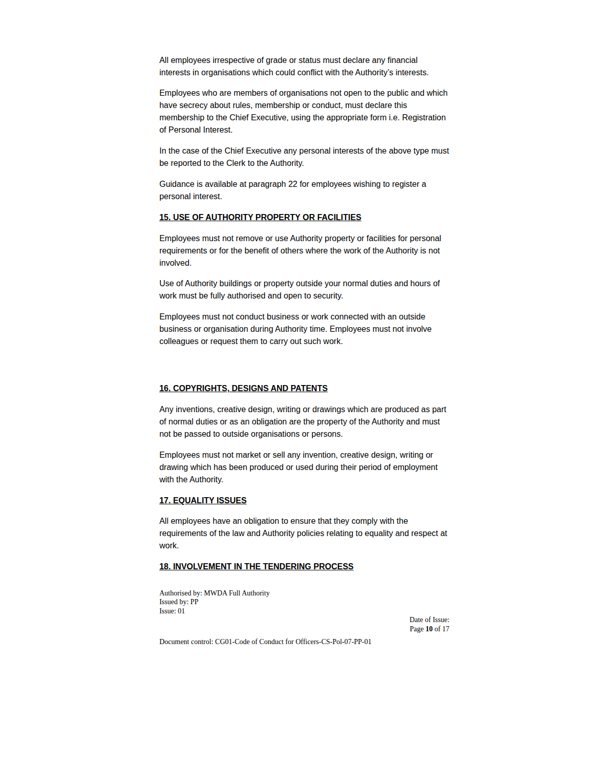All employees irrespective of grade or status must declare any financial interests in organisations which could conflict with the Authority’s interests.
Employees who are members of organisations not open to the public and which have secrecy about rules, membership or conduct, must declare this membership to the Chief Executive, using the appropriate form i.e. Registration of Personal Interest.
In the case of the Chief Executive any personal interests of the above type must be reported to the Clerk to the Authority.
Guidance is available at paragraph 22 for employees wishing to register a personal interest.
15. USE OF AUTHORITY PROPERTY OR FACILITIES
Employees must not remove or use Authority property or facilities for personal requirements or for the benefit of others where the work of the Authority is not involved.
Use of Authority buildings or property outside your normal duties and hours of work must be fully authorised and open to security.
Employees must not conduct business or work connected with an outside business or organisation during Authority time. Employees must not involve colleagues or request them to carry out such work.
16. COPYRIGHTS, DESIGNS AND PATENTS
Any inventions, creative design, writing or drawings which are produced as part of normal duties or as an obligation are the property of the Authority and must not be passed to outside organisations or persons.
Employees must not market or sell any invention, creative design, writing or drawing which has been produced or used during their period of employment with the Authority.
17. EQUALITY ISSUES
All employees have an obligation to ensure that they comply with the requirements of the law and Authority policies relating to equality and respect at work.
18. INVOLVEMENT IN THE TENDERING PROCESS
Authorised by: MWDA Full Authority
Issued by: PP
Issue: 01
Date of Issue:
Page 10 of 17
Document control: CG01-Code of Conduct for Officers-CS-Pol-07-PP-01